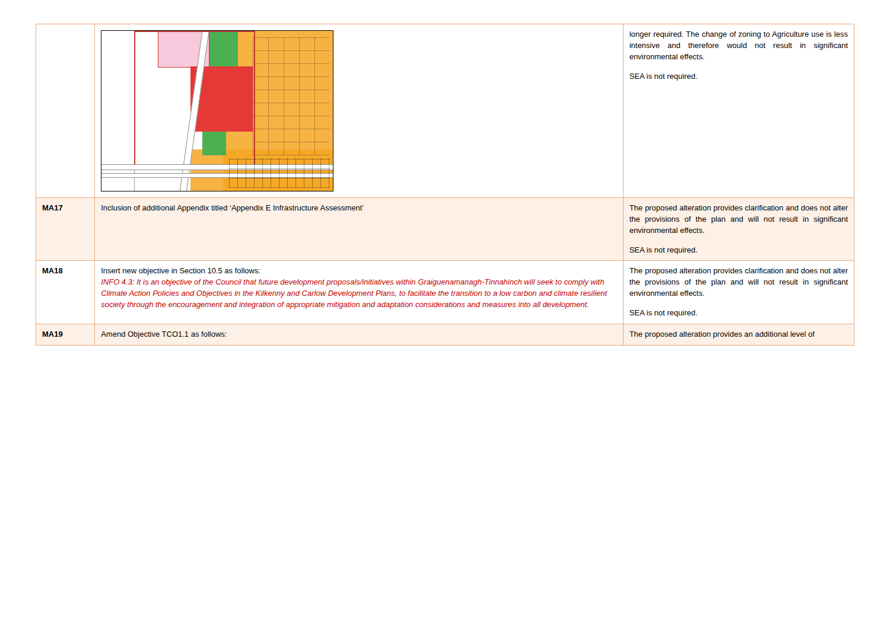| | | longer required. The change of zoning to Agriculture use is less intensive and therefore would not result in significant environmental effects. SEA is not required. |
| MA17 | Inclusion of additional Appendix titled ‘Appendix E Infrastructure Assessment’ | The proposed alteration provides clarification and does not alter the provisions of the plan and will not result in significant environmental effects. SEA is not required. |
| MA18 | Insert new objective in Section 10.5 as follows: INFO 4.3: It is an objective of the Council that future development proposals/initiatives within Graiguenamanagh-Tinnahinch will seek to comply with Climate Action Policies and Objectives in the Kilkenny and Carlow Development Plans, to facilitate the transition to a low carbon and climate resilient society through the encouragement and integration of appropriate mitigation and adaptation considerations and measures into all development. | The proposed alteration provides clarification and does not alter the provisions of the plan and will not result in significant environmental effects. SEA is not required. |
| MA19 | Amend Objective TCO1.1 as follows: | The proposed alteration provides an additional level of |